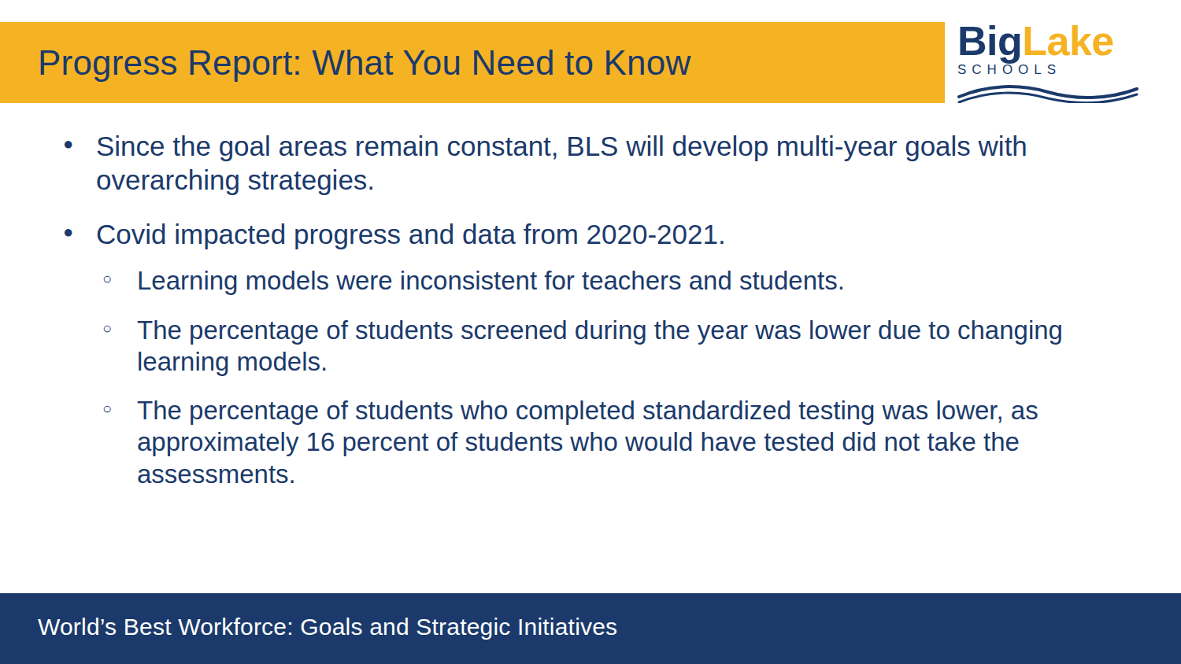Progress Report: What You Need to Know
BigLake
SCHOOLS
Since the goal areas remain constant, BLS will develop multi-year goals with overarching strategies.
Covid impacted progress and data from 2020-2021.
Learning models were inconsistent for teachers and students.
The percentage of students screened during the year was lower due to changing learning models.
The percentage of students who completed standardized testing was lower, as approximately 16 percent of students who would have tested did not take the assessments.
World’s Best Workforce: Goals and Strategic Initiatives